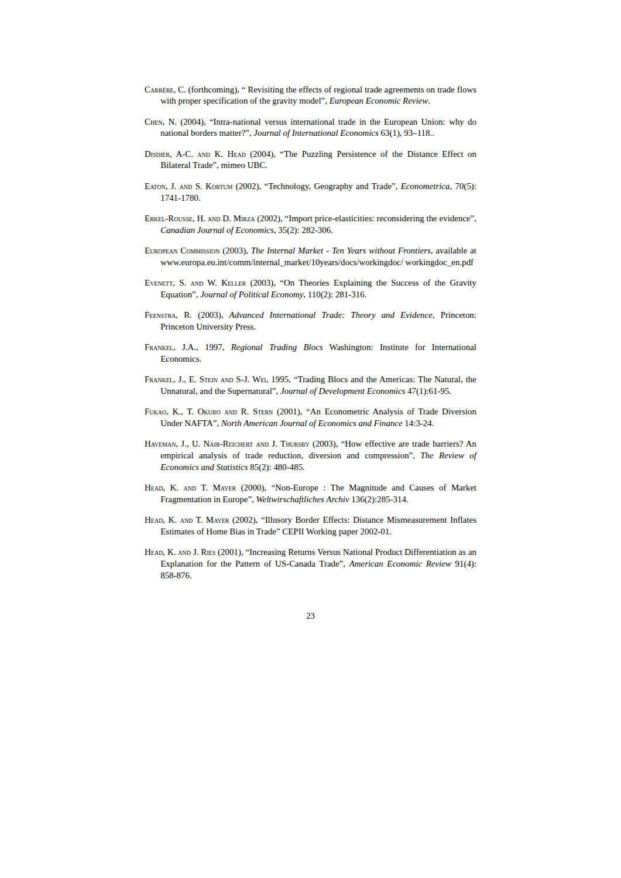Carrère, C. (forthcoming), “ Revisiting the effects of regional trade agreements on trade flows with proper specification of the gravity model”, European Economic Review.
Chen, N. (2004), “Intra-national versus international trade in the European Union: why do national borders matter?”, Journal of International Economics 63(1), 93–118..
Disdier, A-C. and K. Head (2004), “The Puzzling Persistence of the Distance Effect on Bilateral Trade”, mimeo UBC.
Eaton, J. and S. Kortum (2002), “Technology, Geography and Trade”, Econometrica, 70(5): 1741-1780.
Erkel-Rousse, H. and D. Mirza (2002), “Import price-elasticities: reconsidering the evidence”, Canadian Journal of Economics, 35(2): 282-306.
European Commission (2003), The Internal Market - Ten Years without Frontiers, available at www.europa.eu.int/comm/internal_market/10years/docs/workingdoc/ workingdoc_en.pdf
Evenett, S. and W. Keller (2003), “On Theories Explaining the Success of the Gravity Equation”, Journal of Political Economy, 110(2): 281-316.
Feenstra, R. (2003), Advanced International Trade: Theory and Evidence, Princeton: Princeton University Press.
Frankel, J.A., 1997, Regional Trading Blocs Washington: Institute for International Economics.
Frankel, J., E. Stein and S-J. Wei, 1995, “Trading Blocs and the Americas: The Natural, the Unnatural, and the Supernatural”, Journal of Development Economics 47(1):61-95.
Fukao, K., T. Okubo and R. Stern (2001), “An Econometric Analysis of Trade Diversion Under NAFTA”, North American Journal of Economics and Finance 14:3-24.
Haveman, J., U. Nair-Reichert and J. Thursby (2003), “How effective are trade barriers? An empirical analysis of trade reduction, diversion and compression”, The Review of Economics and Statistics 85(2): 480-485.
Head, K. and T. Mayer (2000), “Non-Europe : The Magnitude and Causes of Market Fragmentation in Europe”, Weltwirschaftliches Archiv 136(2):285-314.
Head, K. and T. Mayer (2002), “Illusory Border Effects: Distance Mismeasurement Inflates Estimates of Home Bias in Trade” CEPII Working paper 2002-01.
Head, K. and J. Ries (2001), “Increasing Returns Versus National Product Differentiation as an Explanation for the Pattern of US-Canada Trade”, American Economic Review 91(4): 858-876.
23